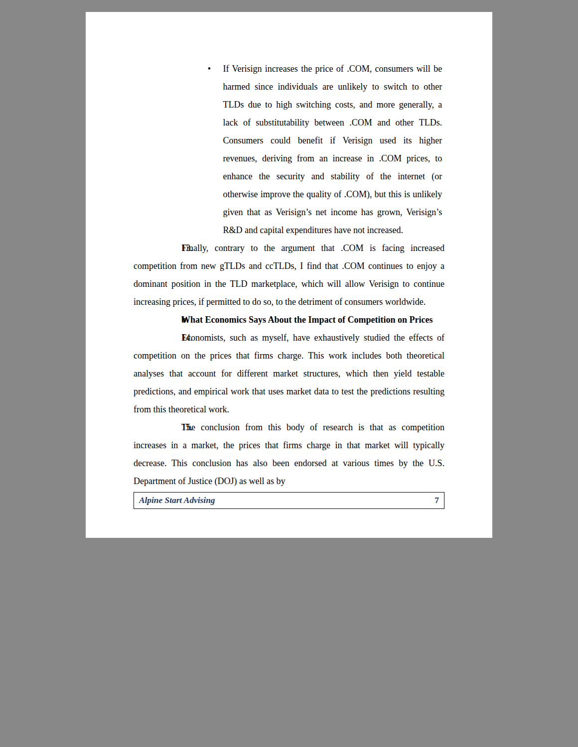If Verisign increases the price of .COM, consumers will be harmed since individuals are unlikely to switch to other TLDs due to high switching costs, and more generally, a lack of substitutability between .COM and other TLDs. Consumers could benefit if Verisign used its higher revenues, deriving from an increase in .COM prices, to enhance the security and stability of the internet (or otherwise improve the quality of .COM), but this is unlikely given that as Verisign’s net income has grown, Verisign’s R&D and capital expenditures have not increased.
13. Finally, contrary to the argument that .COM is facing increased competition from new gTLDs and ccTLDs, I find that .COM continues to enjoy a dominant position in the TLD marketplace, which will allow Verisign to continue increasing prices, if permitted to do so, to the detriment of consumers worldwide.
b. What Economics Says About the Impact of Competition on Prices
14. Economists, such as myself, have exhaustively studied the effects of competition on the prices that firms charge. This work includes both theoretical analyses that account for different market structures, which then yield testable predictions, and empirical work that uses market data to test the predictions resulting from this theoretical work.
15. The conclusion from this body of research is that as competition increases in a market, the prices that firms charge in that market will typically decrease. This conclusion has also been endorsed at various times by the U.S. Department of Justice (DOJ) as well as by
Alpine Start Advising 7